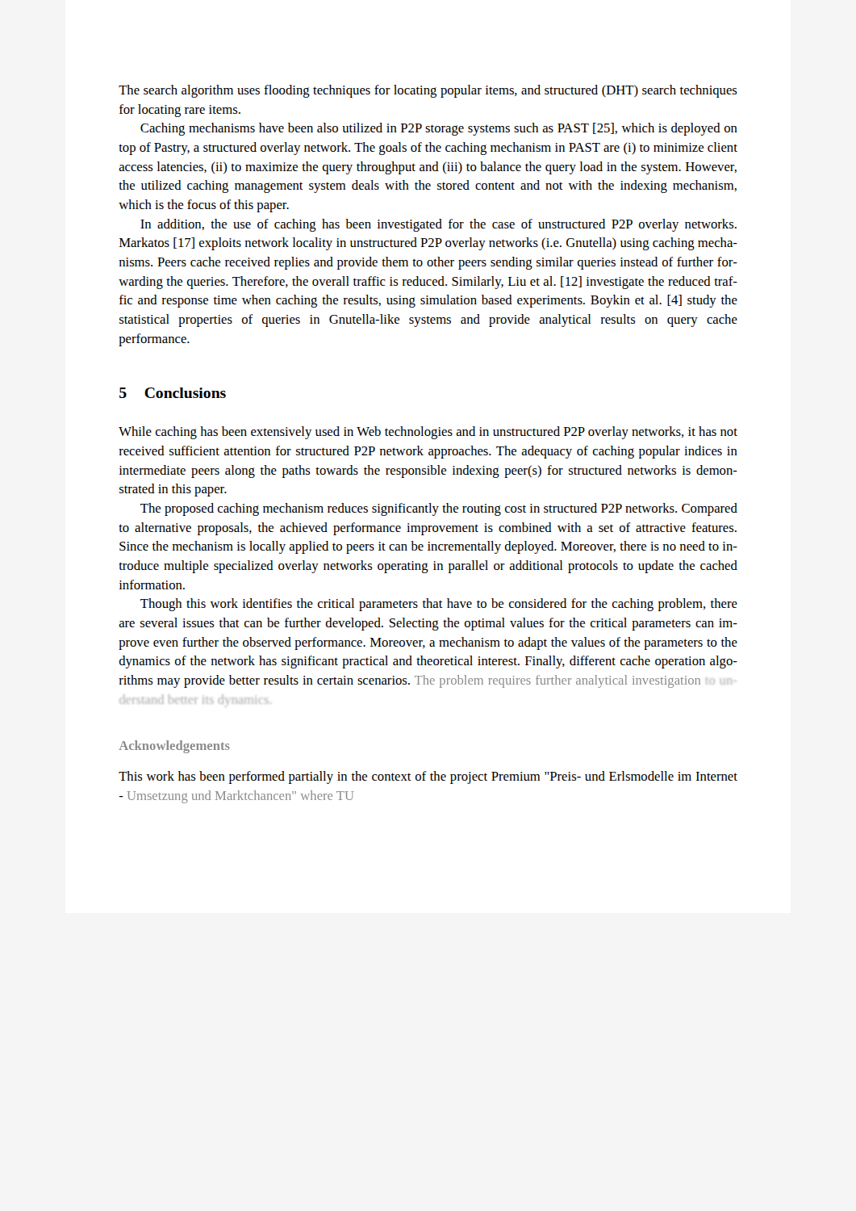The search algorithm uses flooding techniques for locating popular items, and structured (DHT) search techniques for locating rare items.
Caching mechanisms have been also utilized in P2P storage systems such as PAST [25], which is deployed on top of Pastry, a structured overlay network. The goals of the caching mechanism in PAST are (i) to minimize client access latencies, (ii) to maximize the query throughput and (iii) to balance the query load in the system. However, the utilized caching management system deals with the stored content and not with the indexing mechanism, which is the focus of this paper.
In addition, the use of caching has been investigated for the case of unstructured P2P overlay networks. Markatos [17] exploits network locality in unstructured P2P overlay networks (i.e. Gnutella) using caching mechanisms. Peers cache received replies and provide them to other peers sending similar queries instead of further forwarding the queries. Therefore, the overall traffic is reduced. Similarly, Liu et al. [12] investigate the reduced traffic and response time when caching the results, using simulation based experiments. Boykin et al. [4] study the statistical properties of queries in Gnutella-like systems and provide analytical results on query cache performance.
5 Conclusions
While caching has been extensively used in Web technologies and in unstructured P2P overlay networks, it has not received sufficient attention for structured P2P network approaches. The adequacy of caching popular indices in intermediate peers along the paths towards the responsible indexing peer(s) for structured networks is demonstrated in this paper.
The proposed caching mechanism reduces significantly the routing cost in structured P2P networks. Compared to alternative proposals, the achieved performance improvement is combined with a set of attractive features. Since the mechanism is locally applied to peers it can be incrementally deployed. Moreover, there is no need to introduce multiple specialized overlay networks operating in parallel or additional protocols to update the cached information.
Though this work identifies the critical parameters that have to be considered for the caching problem, there are several issues that can be further developed. Selecting the optimal values for the critical parameters can improve even further the observed performance. Moreover, a mechanism to adapt the values of the parameters to the dynamics of the network has significant practical and theoretical interest. Finally, different cache operation algorithms may provide better results in certain scenarios. The problem requires further analytical investigation to understand better its dynamics.
Acknowledgements
This work has been performed partially in the context of the project Premium "Preis- und Erlsmodelle im Internet - Umsetzung und Marktchancen" where TU